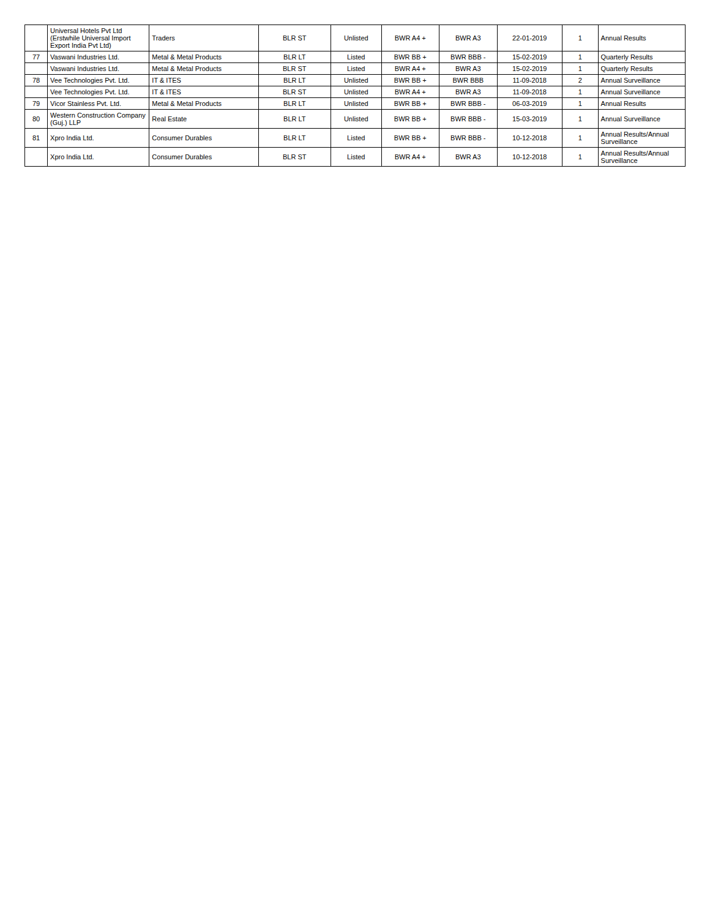| | Universal Hotels Pvt Ltd (Erstwhile Universal Import Export India Pvt Ltd) | Traders | BLR ST | Unlisted | BWR A4 + | BWR A3 | 22-01-2019 | 1 | Annual Results |
| 77 | Vaswani Industries Ltd. | Metal & Metal Products | BLR LT | Listed | BWR BB + | BWR BBB - | 15-02-2019 | 1 | Quarterly Results |
| | Vaswani Industries Ltd. | Metal & Metal Products | BLR ST | Listed | BWR A4 + | BWR A3 | 15-02-2019 | 1 | Quarterly Results |
| 78 | Vee Technologies Pvt. Ltd. | IT & ITES | BLR LT | Unlisted | BWR BB + | BWR BBB | 11-09-2018 | 2 | Annual Surveillance |
| | Vee Technologies Pvt. Ltd. | IT & ITES | BLR ST | Unlisted | BWR A4 + | BWR A3 | 11-09-2018 | 1 | Annual Surveillance |
| 79 | Vicor Stainless Pvt. Ltd. | Metal & Metal Products | BLR LT | Unlisted | BWR BB + | BWR BBB - | 06-03-2019 | 1 | Annual Results |
| 80 | Western Construction Company (Guj.) LLP | Real Estate | BLR LT | Unlisted | BWR BB + | BWR BBB - | 15-03-2019 | 1 | Annual Surveillance |
| 81 | Xpro India Ltd. | Consumer Durables | BLR LT | Listed | BWR BB + | BWR BBB - | 10-12-2018 | 1 | Annual Results/Annual Surveillance |
| | Xpro India Ltd. | Consumer Durables | BLR ST | Listed | BWR A4 + | BWR A3 | 10-12-2018 | 1 | Annual Results/Annual Surveillance |